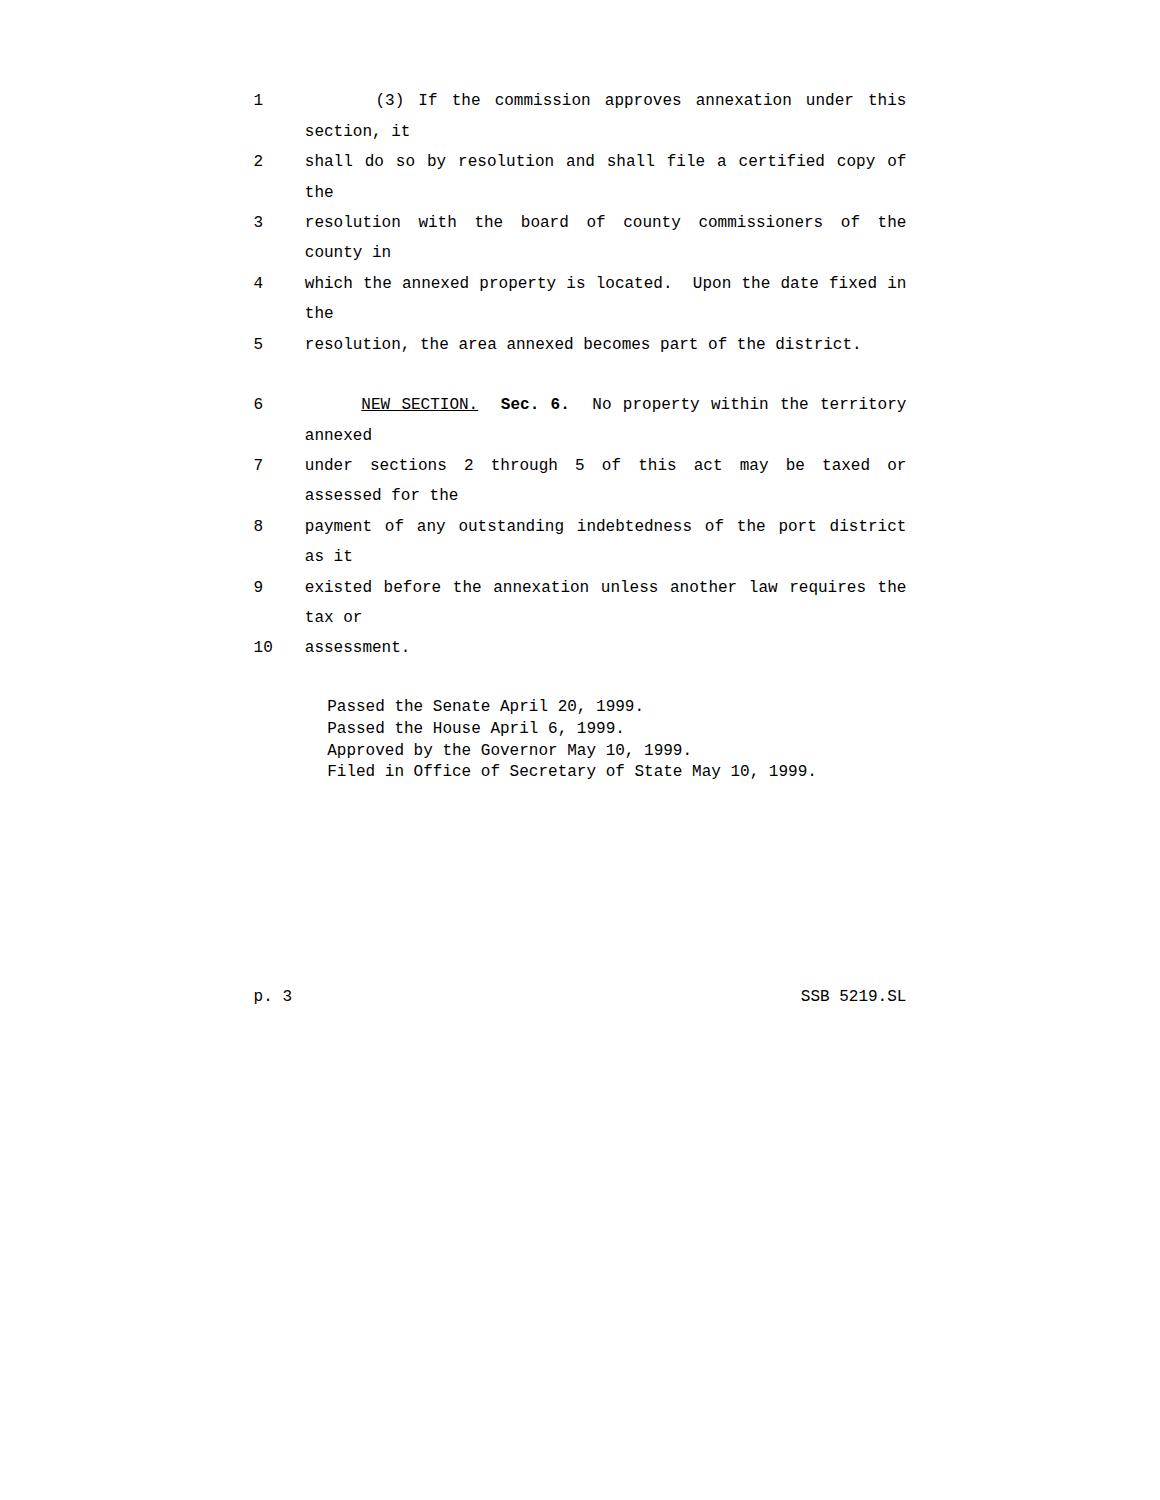(3) If the commission approves annexation under this section, it
shall do so by resolution and shall file a certified copy of the
resolution with the board of county commissioners of the county in
which the annexed property is located. Upon the date fixed in the
resolution, the area annexed becomes part of the district.
NEW SECTION. Sec. 6. No property within the territory annexed
under sections 2 through 5 of this act may be taxed or assessed for the
payment of any outstanding indebtedness of the port district as it
existed before the annexation unless another law requires the tax or
assessment.
Passed the Senate April 20, 1999.
Passed the House April 6, 1999.
Approved by the Governor May 10, 1999.
Filed in Office of Secretary of State May 10, 1999.
p. 3 SSB 5219.SL